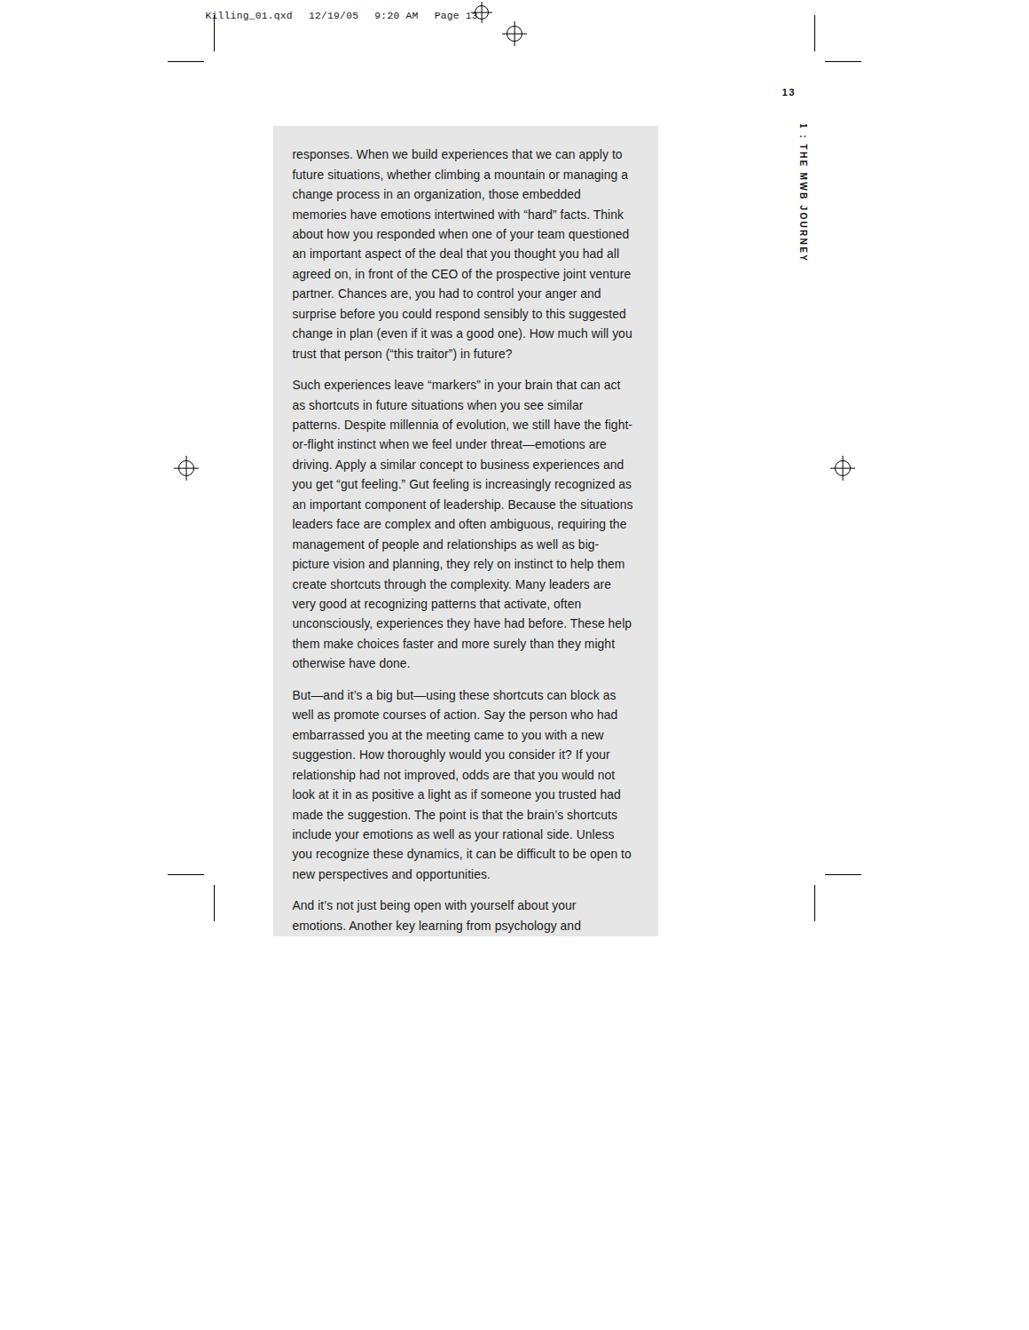Killing_01.qxd 12/19/05 9:20 AM Page 13
13
1 : THE MWB JOURNEY
responses. When we build experiences that we can apply to future situations, whether climbing a mountain or managing a change process in an organization, those embedded memories have emotions intertwined with “hard” facts. Think about how you responded when one of your team questioned an important aspect of the deal that you thought you had all agreed on, in front of the CEO of the prospective joint venture partner. Chances are, you had to control your anger and surprise before you could respond sensibly to this suggested change in plan (even if it was a good one). How much will you trust that person (“this traitor”) in future?
Such experiences leave “markers” in your brain that can act as shortcuts in future situations when you see similar patterns. Despite millennia of evolution, we still have the fight-or-flight instinct when we feel under threat—emotions are driving. Apply a similar concept to business experiences and you get “gut feeling.” Gut feeling is increasingly recognized as an important component of leadership. Because the situations leaders face are complex and often ambiguous, requiring the management of people and relationships as well as big-picture vision and planning, they rely on instinct to help them create shortcuts through the complexity. Many leaders are very good at recognizing patterns that activate, often unconsciously, experiences they have had before. These help them make choices faster and more surely than they might otherwise have done.
But—and it’s a big but—using these shortcuts can block as well as promote courses of action. Say the person who had embarrassed you at the meeting came to you with a new suggestion. How thoroughly would you consider it? If your relationship had not improved, odds are that you would not look at it in as positive a light as if someone you trusted had made the suggestion. The point is that the brain’s shortcuts include your emotions as well as your rational side. Unless you recognize these dynamics, it can be difficult to be open to new perspectives and opportunities.
And it’s not just being open with yourself about your emotions. Another key learning from psychology and neuroscience is that everyone has his own view of the world. Our information gathering is selective and biased by our own interpretations of events, which is based on our experiences, values, and beliefs, all of which have emotional and rational dimensions.